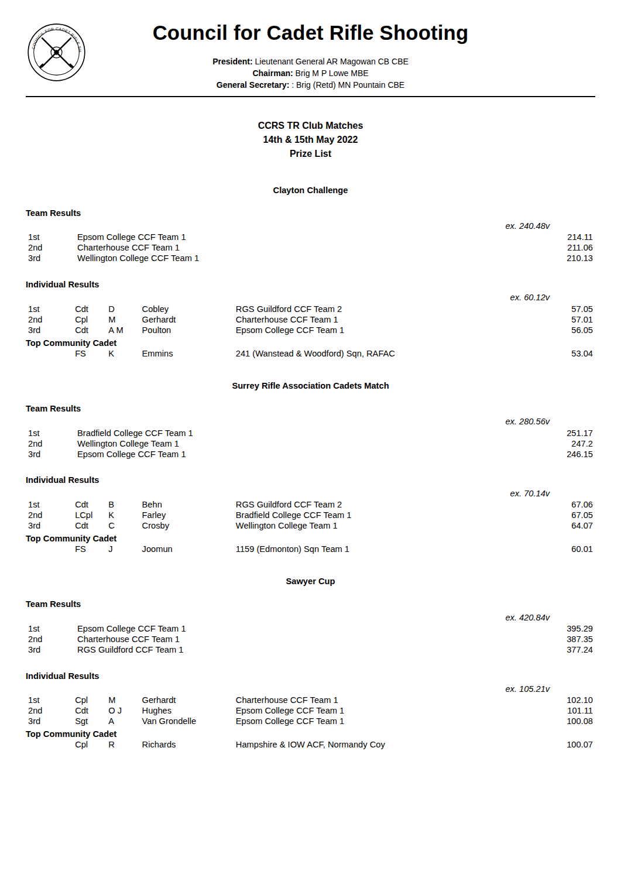COUNCIL FOR CADET RIFLE SHOOTING
Council for Cadet Rifle Shooting
President: Lieutenant General AR Magowan CB CBE
Chairman: Brig M P Lowe MBE
General Secretary: : Brig (Retd) MN Pountain CBE
CCRS TR Club Matches
14th & 15th May 2022
Prize List
Clayton Challenge
Team Results
| ex. 240.48v |
| 1st | Epsom College CCF Team 1 | 214.11 |
| 2nd | Charterhouse CCF Team 1 | 211.06 |
| 3rd | Wellington College CCF Team 1 | 210.13 |
Individual Results
| ex. 60.12v |
| 1st | Cdt | D | Cobley | RGS Guildford CCF Team 2 | 57.05 |
| 2nd | Cpl | M | Gerhardt | Charterhouse CCF Team 1 | 57.01 |
| 3rd | Cdt | A M | Poulton | Epsom College CCF Team 1 | 56.05 |
| Top Community Cadet |
| | FS | K | Emmins | 241 (Wanstead & Woodford) Sqn, RAFAC | 53.04 |
Surrey Rifle Association Cadets Match
Team Results
| ex. 280.56v |
| 1st | Bradfield College CCF Team 1 | 251.17 |
| 2nd | Wellington College Team 1 | 247.2 |
| 3rd | Epsom College CCF Team 1 | 246.15 |
Individual Results
| ex. 70.14v |
| 1st | Cdt | B | Behn | RGS Guildford CCF Team 2 | 67.06 |
| 2nd | LCpl | K | Farley | Bradfield College CCF Team 1 | 67.05 |
| 3rd | Cdt | C | Crosby | Wellington College Team 1 | 64.07 |
| Top Community Cadet |
| | FS | J | Joomun | 1159 (Edmonton) Sqn Team 1 | 60.01 |
Sawyer Cup
Team Results
| ex. 420.84v |
| 1st | Epsom College CCF Team 1 | 395.29 |
| 2nd | Charterhouse CCF Team 1 | 387.35 |
| 3rd | RGS Guildford CCF Team 1 | 377.24 |
Individual Results
| ex. 105.21v |
| 1st | Cpl | M | Gerhardt | Charterhouse CCF Team 1 | 102.10 |
| 2nd | Cdt | O J | Hughes | Epsom College CCF Team 1 | 101.11 |
| 3rd | Sgt | A | Van Grondelle | Epsom College CCF Team 1 | 100.08 |
| Top Community Cadet |
| | Cpl | R | Richards | Hampshire & IOW ACF, Normandy Coy | 100.07 |